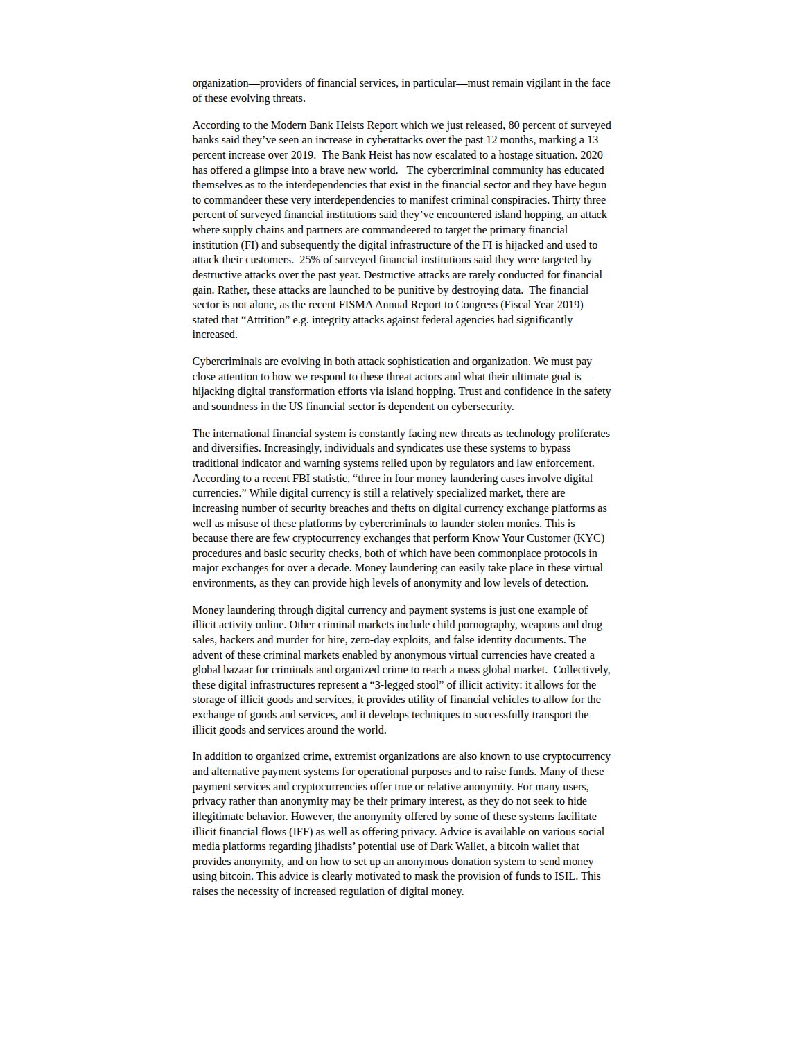organization—providers of financial services, in particular—must remain vigilant in the face of these evolving threats.
According to the Modern Bank Heists Report which we just released, 80 percent of surveyed banks said they’ve seen an increase in cyberattacks over the past 12 months, marking a 13 percent increase over 2019. The Bank Heist has now escalated to a hostage situation. 2020 has offered a glimpse into a brave new world. The cybercriminal community has educated themselves as to the interdependencies that exist in the financial sector and they have begun to commandeer these very interdependencies to manifest criminal conspiracies. Thirty three percent of surveyed financial institutions said they’ve encountered island hopping, an attack where supply chains and partners are commandeered to target the primary financial institution (FI) and subsequently the digital infrastructure of the FI is hijacked and used to attack their customers. 25% of surveyed financial institutions said they were targeted by destructive attacks over the past year. Destructive attacks are rarely conducted for financial gain. Rather, these attacks are launched to be punitive by destroying data. The financial sector is not alone, as the recent FISMA Annual Report to Congress (Fiscal Year 2019) stated that “Attrition” e.g. integrity attacks against federal agencies had significantly increased.
Cybercriminals are evolving in both attack sophistication and organization. We must pay close attention to how we respond to these threat actors and what their ultimate goal is—hijacking digital transformation efforts via island hopping. Trust and confidence in the safety and soundness in the US financial sector is dependent on cybersecurity.
The international financial system is constantly facing new threats as technology proliferates and diversifies. Increasingly, individuals and syndicates use these systems to bypass traditional indicator and warning systems relied upon by regulators and law enforcement. According to a recent FBI statistic, “three in four money laundering cases involve digital currencies.” While digital currency is still a relatively specialized market, there are increasing number of security breaches and thefts on digital currency exchange platforms as well as misuse of these platforms by cybercriminals to launder stolen monies. This is because there are few cryptocurrency exchanges that perform Know Your Customer (KYC) procedures and basic security checks, both of which have been commonplace protocols in major exchanges for over a decade. Money laundering can easily take place in these virtual environments, as they can provide high levels of anonymity and low levels of detection.
Money laundering through digital currency and payment systems is just one example of illicit activity online. Other criminal markets include child pornography, weapons and drug sales, hackers and murder for hire, zero-day exploits, and false identity documents. The advent of these criminal markets enabled by anonymous virtual currencies have created a global bazaar for criminals and organized crime to reach a mass global market. Collectively, these digital infrastructures represent a “3-legged stool” of illicit activity: it allows for the storage of illicit goods and services, it provides utility of financial vehicles to allow for the exchange of goods and services, and it develops techniques to successfully transport the illicit goods and services around the world.
In addition to organized crime, extremist organizations are also known to use cryptocurrency and alternative payment systems for operational purposes and to raise funds. Many of these payment services and cryptocurrencies offer true or relative anonymity. For many users, privacy rather than anonymity may be their primary interest, as they do not seek to hide illegitimate behavior. However, the anonymity offered by some of these systems facilitate illicit financial flows (IFF) as well as offering privacy. Advice is available on various social media platforms regarding jihadists’ potential use of Dark Wallet, a bitcoin wallet that provides anonymity, and on how to set up an anonymous donation system to send money using bitcoin. This advice is clearly motivated to mask the provision of funds to ISIL. This raises the necessity of increased regulation of digital money.